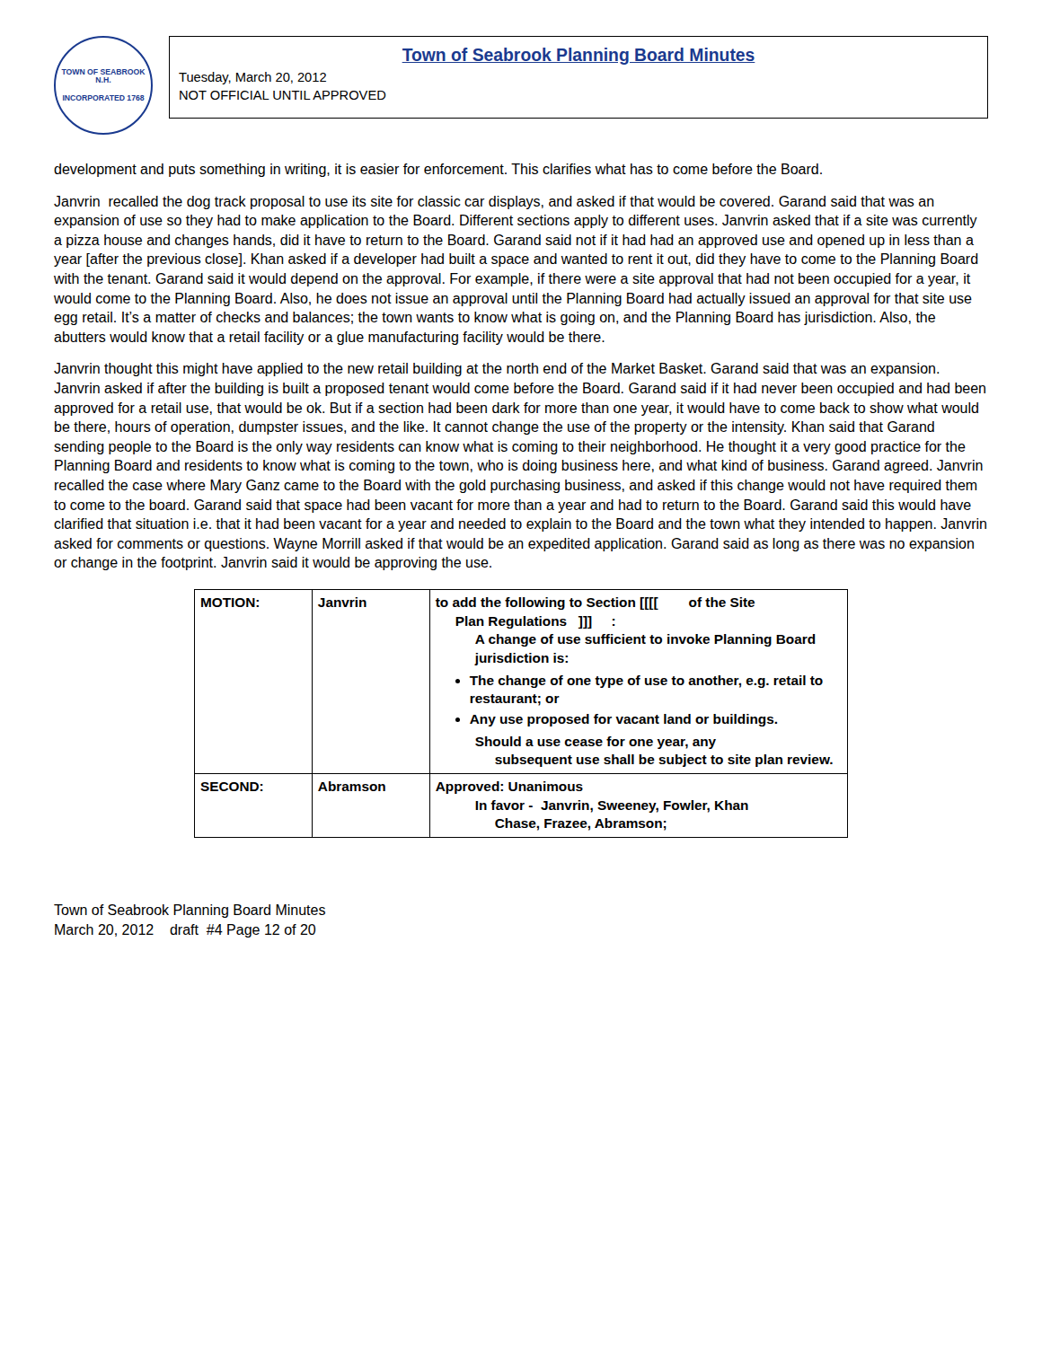TOWN OF SEABROOK N.H.
INCORPORATED 1768
Town of Seabrook Planning Board Minutes
Tuesday, March 20, 2012
NOT OFFICIAL UNTIL APPROVED
development and puts something in writing, it is easier for enforcement. This clarifies what has to come before the Board.
Janvrin recalled the dog track proposal to use its site for classic car displays, and asked if that would be covered. Garand said that was an expansion of use so they had to make application to the Board. Different sections apply to different uses. Janvrin asked that if a site was currently a pizza house and changes hands, did it have to return to the Board. Garand said not if it had had an approved use and opened up in less than a year [after the previous close]. Khan asked if a developer had built a space and wanted to rent it out, did they have to come to the Planning Board with the tenant. Garand said it would depend on the approval. For example, if there were a site approval that had not been occupied for a year, it would come to the Planning Board. Also, he does not issue an approval until the Planning Board had actually issued an approval for that site use egg retail. It’s a matter of checks and balances; the town wants to know what is going on, and the Planning Board has jurisdiction. Also, the abutters would know that a retail facility or a glue manufacturing facility would be there.
Janvrin thought this might have applied to the new retail building at the north end of the Market Basket. Garand said that was an expansion. Janvrin asked if after the building is built a proposed tenant would come before the Board. Garand said if it had never been occupied and had been approved for a retail use, that would be ok. But if a section had been dark for more than one year, it would have to come back to show what would be there, hours of operation, dumpster issues, and the like. It cannot change the use of the property or the intensity. Khan said that Garand sending people to the Board is the only way residents can know what is coming to their neighborhood. He thought it a very good practice for the Planning Board and residents to know what is coming to the town, who is doing business here, and what kind of business. Garand agreed. Janvrin recalled the case where Mary Ganz came to the Board with the gold purchasing business, and asked if this change would not have required them to come to the board. Garand said that space had been vacant for more than a year and had to return to the Board. Garand said this would have clarified that situation i.e. that it had been vacant for a year and needed to explain to the Board and the town what they intended to happen. Janvrin asked for comments or questions. Wayne Morrill asked if that would be an expedited application. Garand said as long as there was no expansion or change in the footprint. Janvrin said it would be approving the use.
| MOTION: | Janvrin | to add the following to Section [[[[ of the Site Plan Regulations ]]] : A change of use sufficient to invoke Planning Board jurisdiction is: The change of one type of use to another, e.g. retail to restaurant; or Any use proposed for vacant land or buildings. Should a use cease for one year, any subsequent use shall be subject to site plan review. |
| SECOND: | Abramson | Approved: Unanimous In favor - Janvrin, Sweeney, Fowler, Khan Chase, Frazee, Abramson; |
Town of Seabrook Planning Board Minutes
March 20, 2012 draft #4 Page 12 of 20